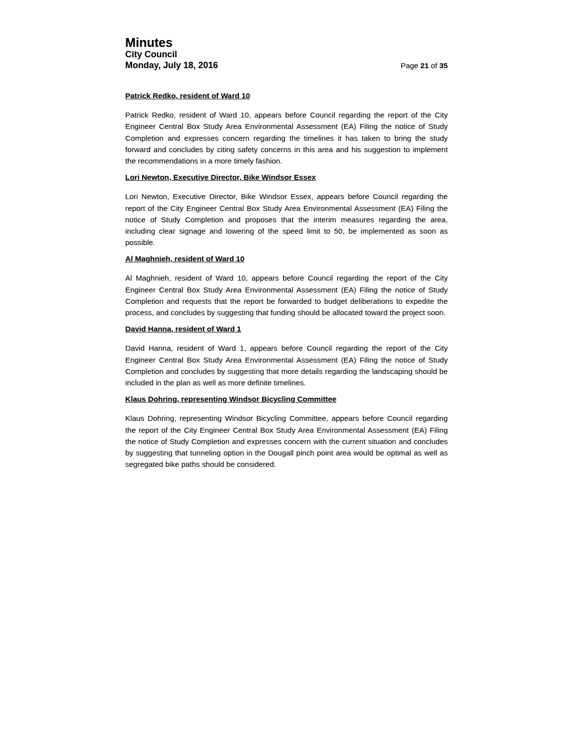Minutes
City Council
Monday, July 18, 2016 Page 21 of 35
Patrick Redko, resident of Ward 10
Patrick Redko, resident of Ward 10, appears before Council regarding the report of the City Engineer Central Box Study Area Environmental Assessment (EA) Filing the notice of Study Completion and expresses concern regarding the timelines it has taken to bring the study forward and concludes by citing safety concerns in this area and his suggestion to implement the recommendations in a more timely fashion.
Lori Newton, Executive Director, Bike Windsor Essex
Lori Newton, Executive Director, Bike Windsor Essex, appears before Council regarding the report of the City Engineer Central Box Study Area Environmental Assessment (EA) Filing the notice of Study Completion and proposes that the interim measures regarding the area, including clear signage and lowering of the speed limit to 50, be implemented as soon as possible.
Al Maghnieh, resident of Ward 10
Al Maghnieh, resident of Ward 10, appears before Council regarding the report of the City Engineer Central Box Study Area Environmental Assessment (EA) Filing the notice of Study Completion and requests that the report be forwarded to budget deliberations to expedite the process, and concludes by suggesting that funding should be allocated toward the project soon.
David Hanna, resident of Ward 1
David Hanna, resident of Ward 1, appears before Council regarding the report of the City Engineer Central Box Study Area Environmental Assessment (EA) Filing the notice of Study Completion and concludes by suggesting that more details regarding the landscaping should be included in the plan as well as more definite timelines.
Klaus Dohring, representing Windsor Bicycling Committee
Klaus Dohring, representing Windsor Bicycling Committee, appears before Council regarding the report of the City Engineer Central Box Study Area Environmental Assessment (EA) Filing the notice of Study Completion and expresses concern with the current situation and concludes by suggesting that tunneling option in the Dougall pinch point area would be optimal as well as segregated bike paths should be considered.